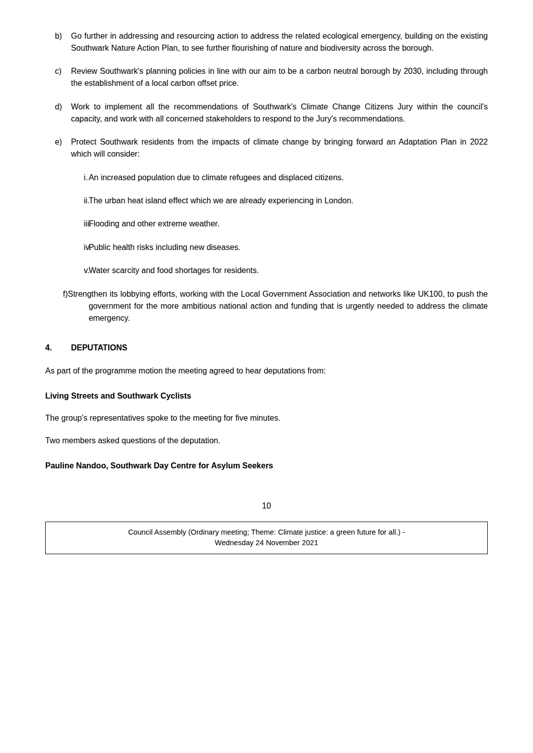b)
Go further in addressing and resourcing action to address the related ecological emergency, building on the existing Southwark Nature Action Plan, to see further flourishing of nature and biodiversity across the borough.
c)
Review Southwark's planning policies in line with our aim to be a carbon neutral borough by 2030, including through the establishment of a local carbon offset price.
d)
Work to implement all the recommendations of Southwark's Climate Change Citizens Jury within the council's capacity, and work with all concerned stakeholders to respond to the Jury's recommendations.
e)
Protect Southwark residents from the impacts of climate change by bringing forward an Adaptation Plan in 2022 which will consider:
i.
An increased population due to climate refugees and displaced citizens.
ii.
The urban heat island effect which we are already experiencing in London.
iii.
Flooding and other extreme weather.
iv.
Public health risks including new diseases.
v.
Water scarcity and food shortages for residents.
f)Strengthen its lobbying efforts, working with the Local Government Association and networks like UK100, to push the government for the more ambitious national action and funding that is urgently needed to address the climate emergency.
4. DEPUTATIONS
As part of the programme motion the meeting agreed to hear deputations from:
Living Streets and Southwark Cyclists
The group's representatives spoke to the meeting for five minutes.
Two members asked questions of the deputation.
Pauline Nandoo, Southwark Day Centre for Asylum Seekers
10
Council Assembly (Ordinary meeting; Theme: Climate justice: a green future for all.) -
Wednesday 24 November 2021